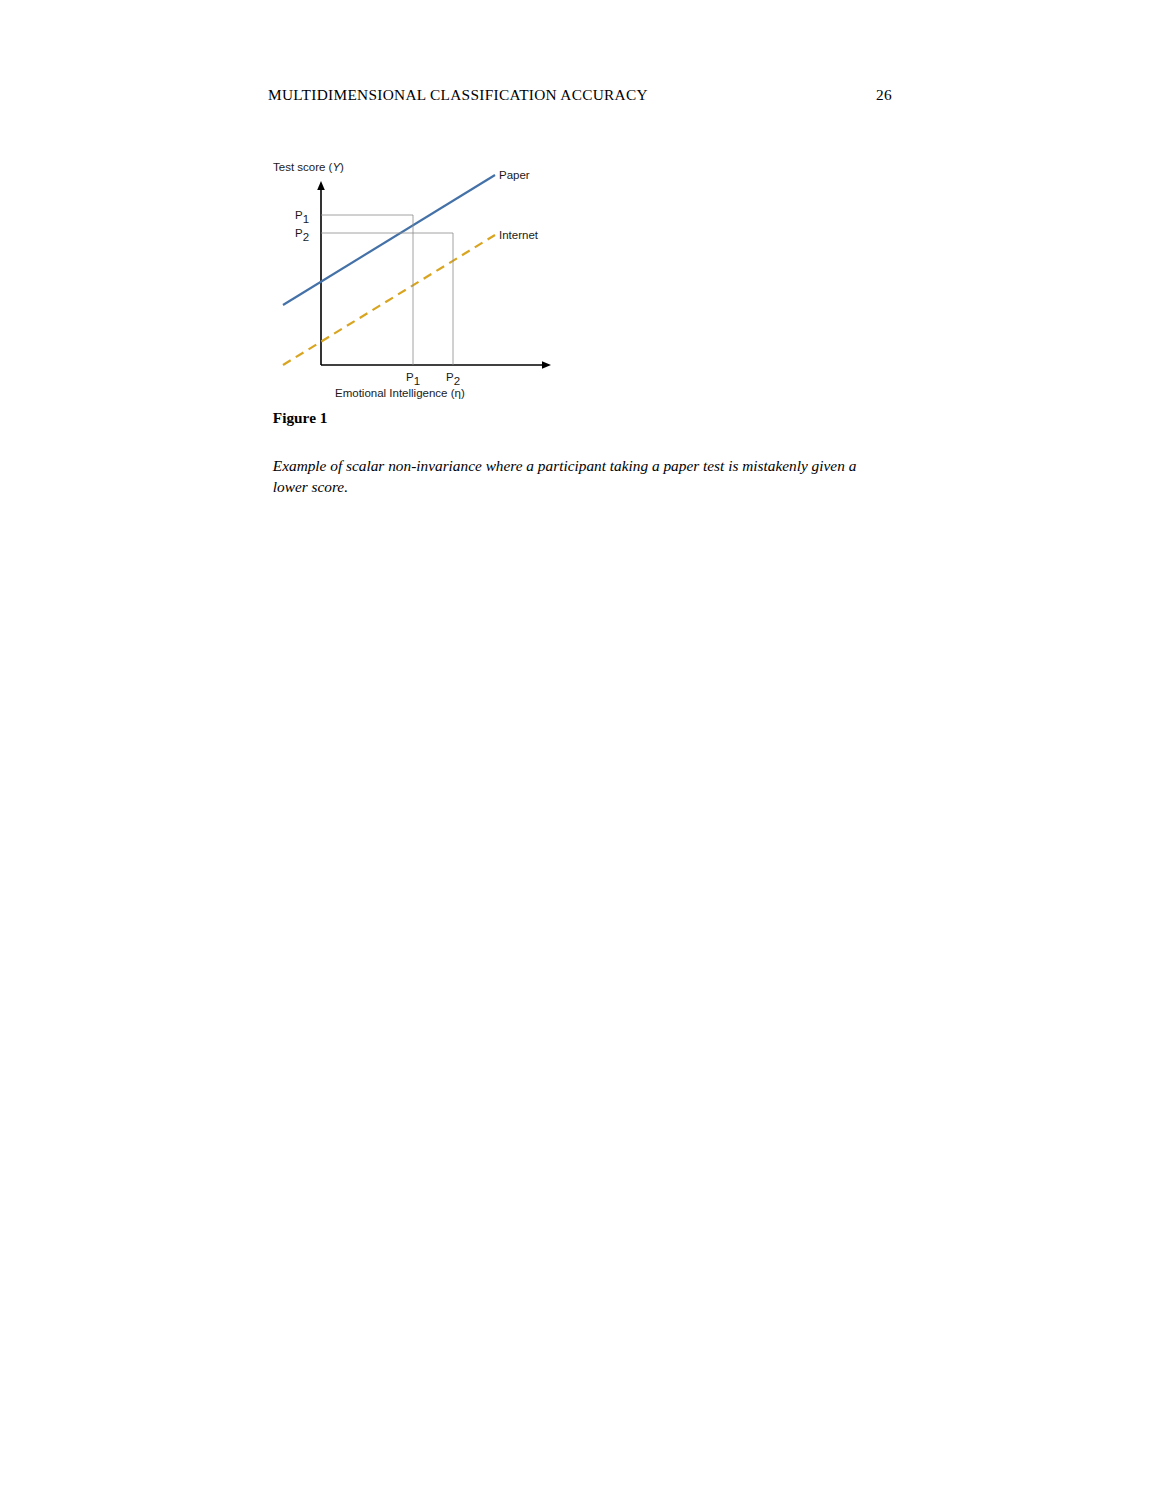Multidimensional Classification Accuracy 26
Test score (Y) Paper Internet P1 P2 P1 P2 Emotional Intelligence (η)
Figure 1
Example of scalar non-invariance where a participant taking a paper test is mistakenly given a lower score.